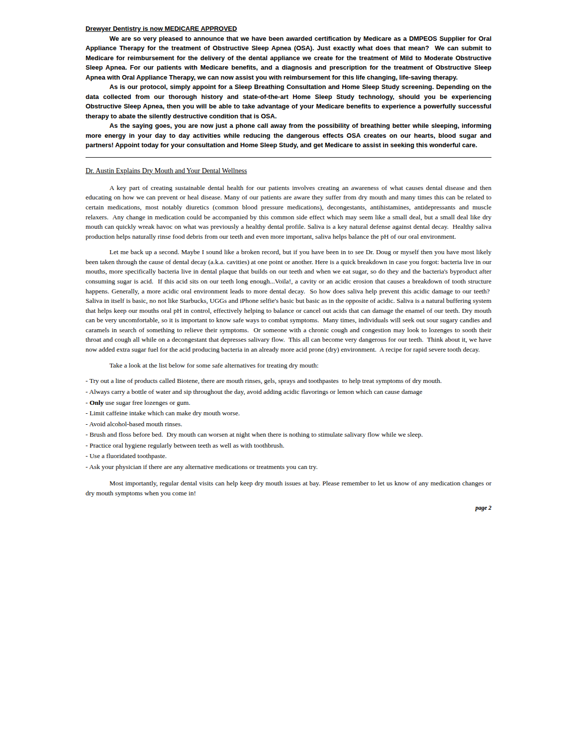Drewyer Dentistry is now MEDICARE APPROVED
We are so very pleased to announce that we have been awarded certification by Medicare as a DMPEOS Supplier for Oral Appliance Therapy for the treatment of Obstructive Sleep Apnea (OSA). Just exactly what does that mean? We can submit to Medicare for reimbursement for the delivery of the dental appliance we create for the treatment of Mild to Moderate Obstructive Sleep Apnea. For our patients with Medicare benefits, and a diagnosis and prescription for the treatment of Obstructive Sleep Apnea with Oral Appliance Therapy, we can now assist you with reimbursement for this life changing, life-saving therapy.
As is our protocol, simply appoint for a Sleep Breathing Consultation and Home Sleep Study screening. Depending on the data collected from our thorough history and state-of-the-art Home Sleep Study technology, should you be experiencing Obstructive Sleep Apnea, then you will be able to take advantage of your Medicare benefits to experience a powerfully successful therapy to abate the silently destructive condition that is OSA.
As the saying goes, you are now just a phone call away from the possibility of breathing better while sleeping, informing more energy in your day to day activities while reducing the dangerous effects OSA creates on our hearts, blood sugar and partners! Appoint today for your consultation and Home Sleep Study, and get Medicare to assist in seeking this wonderful care.
Dr. Austin Explains Dry Mouth and Your Dental Wellness
A key part of creating sustainable dental health for our patients involves creating an awareness of what causes dental disease and then educating on how we can prevent or heal disease. Many of our patients are aware they suffer from dry mouth and many times this can be related to certain medications, most notably diuretics (common blood pressure medications), decongestants, antihistamines, antidepressants and muscle relaxers. Any change in medication could be accompanied by this common side effect which may seem like a small deal, but a small deal like dry mouth can quickly wreak havoc on what was previously a healthy dental profile. Saliva is a key natural defense against dental decay. Healthy saliva production helps naturally rinse food debris from our teeth and even more important, saliva helps balance the pH of our oral environment.
Let me back up a second. Maybe I sound like a broken record, but if you have been in to see Dr. Doug or myself then you have most likely been taken through the cause of dental decay (a.k.a. cavities) at one point or another. Here is a quick breakdown in case you forgot: bacteria live in our mouths, more specifically bacteria live in dental plaque that builds on our teeth and when we eat sugar, so do they and the bacteria's byproduct after consuming sugar is acid. If this acid sits on our teeth long enough...Voila!, a cavity or an acidic erosion that causes a breakdown of tooth structure happens. Generally, a more acidic oral environment leads to more dental decay. So how does saliva help prevent this acidic damage to our teeth? Saliva in itself is basic, no not like Starbucks, UGGs and iPhone selfie's basic but basic as in the opposite of acidic. Saliva is a natural buffering system that helps keep our mouths oral pH in control, effectively helping to balance or cancel out acids that can damage the enamel of our teeth. Dry mouth can be very uncomfortable, so it is important to know safe ways to combat symptoms. Many times, individuals will seek out sour sugary candies and caramels in search of something to relieve their symptoms. Or someone with a chronic cough and congestion may look to lozenges to sooth their throat and cough all while on a decongestant that depresses salivary flow. This all can become very dangerous for our teeth. Think about it, we have now added extra sugar fuel for the acid producing bacteria in an already more acid prone (dry) environment. A recipe for rapid severe tooth decay.
Take a look at the list below for some safe alternatives for treating dry mouth:
Try out a line of products called Biotene, there are mouth rinses, gels, sprays and toothpastes to help treat symptoms of dry mouth.
Always carry a bottle of water and sip throughout the day, avoid adding acidic flavorings or lemon which can cause damage
Only use sugar free lozenges or gum.
Limit caffeine intake which can make dry mouth worse.
Avoid alcohol-based mouth rinses.
Brush and floss before bed. Dry mouth can worsen at night when there is nothing to stimulate salivary flow while we sleep.
Practice oral hygiene regularly between teeth as well as with toothbrush.
Use a fluoridated toothpaste.
Ask your physician if there are any alternative medications or treatments you can try.
Most importantly, regular dental visits can help keep dry mouth issues at bay. Please remember to let us know of any medication changes or dry mouth symptoms when you come in!
page 2